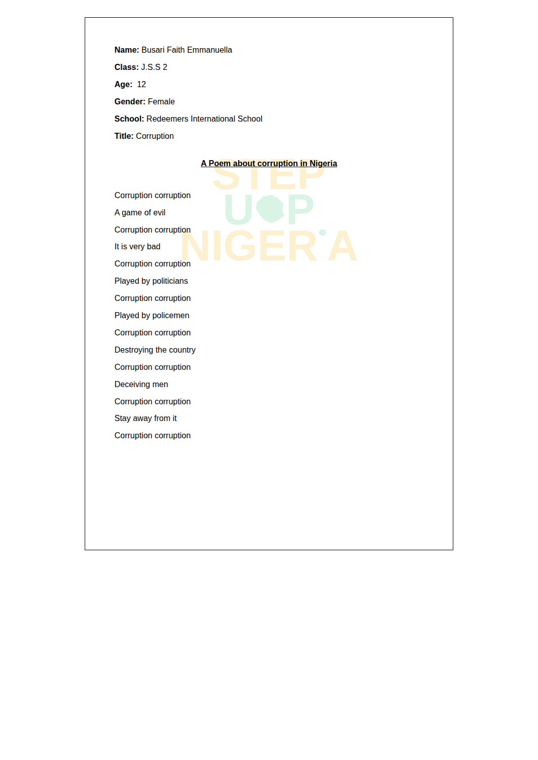STEP U P NIGER A
Name: Busari Faith Emmanuella
Class: J.S.S 2
Age: 12
Gender: Female
School: Redeemers International School
Title: Corruption
A Poem about corruption in Nigeria
Corruption corruption
A game of evil
Corruption corruption
It is very bad
Corruption corruption
Played by politicians
Corruption corruption
Played by policemen
Corruption corruption
Destroying the country
Corruption corruption
Deceiving men
Corruption corruption
Stay away from it
Corruption corruption